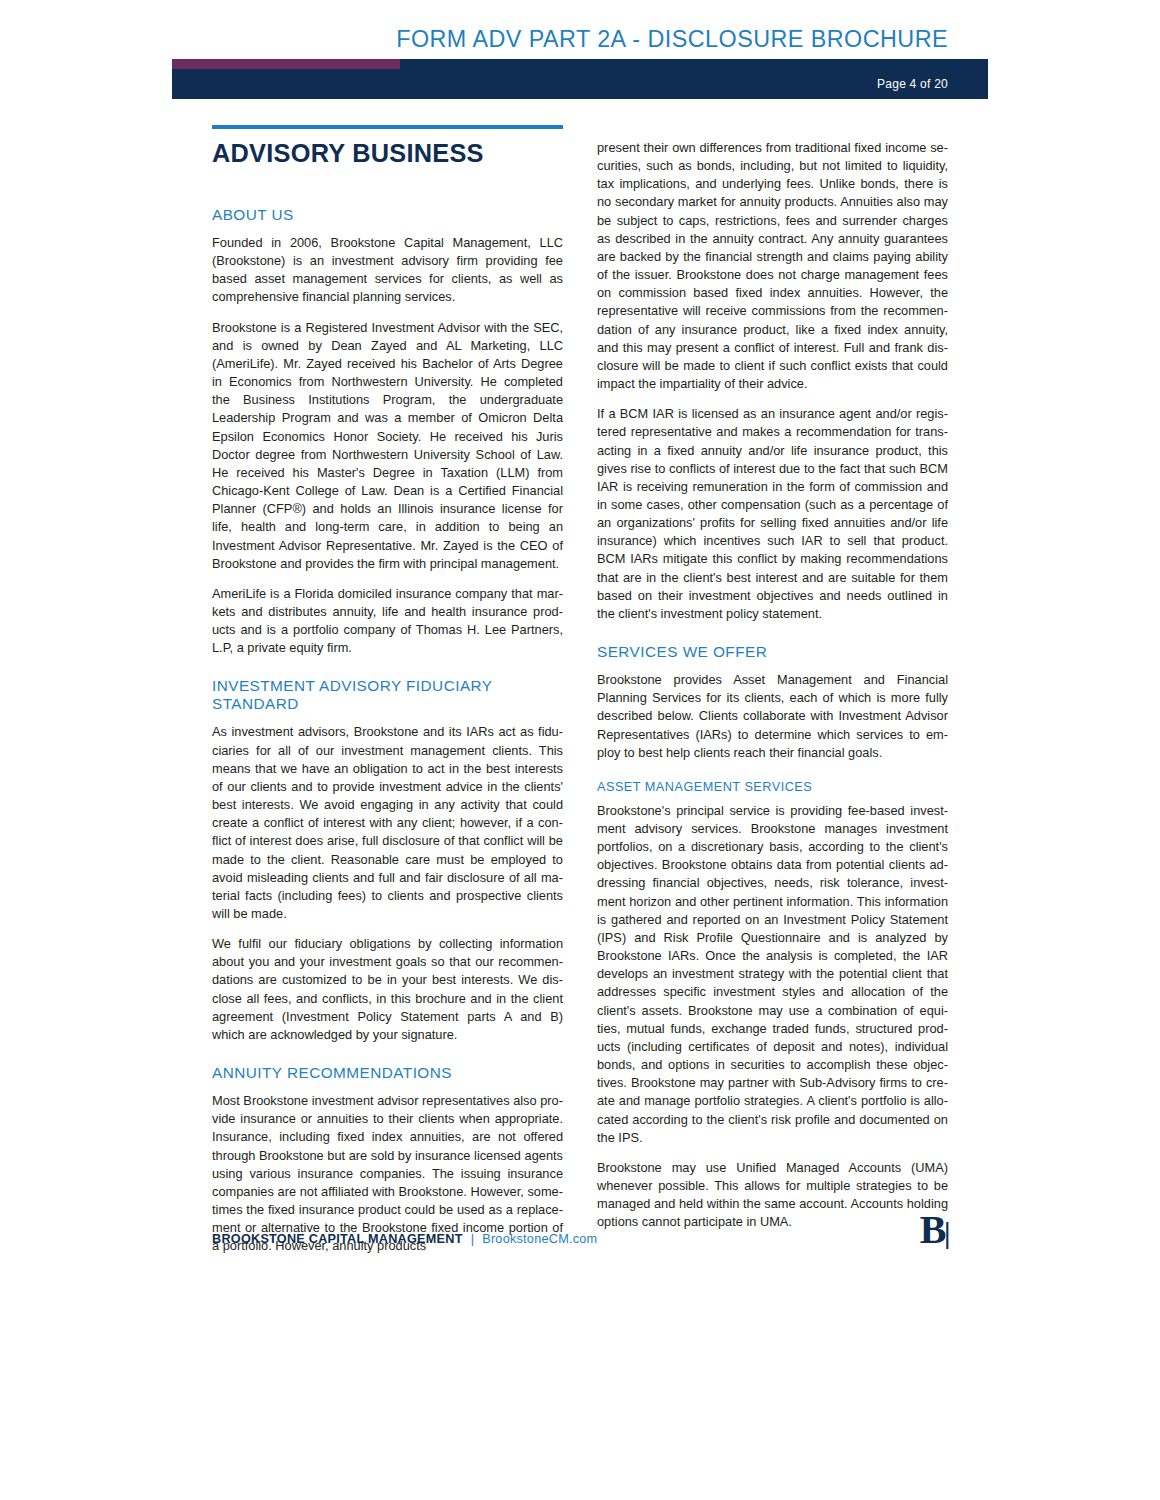FORM ADV PART 2A - DISCLOSURE BROCHURE
Page 4 of 20
ADVISORY BUSINESS
About Us
Founded in 2006, Brookstone Capital Management, LLC (Brookstone) is an investment advisory firm providing fee based asset management services for clients, as well as comprehensive financial planning services.
Brookstone is a Registered Investment Advisor with the SEC, and is owned by Dean Zayed and AL Marketing, LLC (AmeriLife). Mr. Zayed received his Bachelor of Arts Degree in Economics from Northwestern University. He completed the Business Institutions Program, the undergraduate Leadership Program and was a member of Omicron Delta Epsilon Economics Honor Society. He received his Juris Doctor degree from Northwestern University School of Law. He received his Master's Degree in Taxation (LLM) from Chicago-Kent College of Law. Dean is a Certified Financial Planner (CFP®) and holds an Illinois insurance license for life, health and long-term care, in addition to being an Investment Advisor Representative. Mr. Zayed is the CEO of Brookstone and provides the firm with principal management.
AmeriLife is a Florida domiciled insurance company that markets and distributes annuity, life and health insurance products and is a portfolio company of Thomas H. Lee Partners, L.P, a private equity firm.
Investment Advisory Fiduciary Standard
As investment advisors, Brookstone and its IARs act as fiduciaries for all of our investment management clients. This means that we have an obligation to act in the best interests of our clients and to provide investment advice in the clients' best interests. We avoid engaging in any activity that could create a conflict of interest with any client; however, if a conflict of interest does arise, full disclosure of that conflict will be made to the client. Reasonable care must be employed to avoid misleading clients and full and fair disclosure of all material facts (including fees) to clients and prospective clients will be made.
We fulfil our fiduciary obligations by collecting information about you and your investment goals so that our recommendations are customized to be in your best interests. We disclose all fees, and conflicts, in this brochure and in the client agreement (Investment Policy Statement parts A and B) which are acknowledged by your signature.
Annuity Recommendations
Most Brookstone investment advisor representatives also provide insurance or annuities to their clients when appropriate. Insurance, including fixed index annuities, are not offered through Brookstone but are sold by insurance licensed agents using various insurance companies. The issuing insurance companies are not affiliated with Brookstone. However, sometimes the fixed insurance product could be used as a replacement or alternative to the Brookstone fixed income portion of a portfolio. However, annuity products
present their own differences from traditional fixed income securities, such as bonds, including, but not limited to liquidity, tax implications, and underlying fees. Unlike bonds, there is no secondary market for annuity products. Annuities also may be subject to caps, restrictions, fees and surrender charges as described in the annuity contract. Any annuity guarantees are backed by the financial strength and claims paying ability of the issuer. Brookstone does not charge management fees on commission based fixed index annuities. However, the representative will receive commissions from the recommendation of any insurance product, like a fixed index annuity, and this may present a conflict of interest. Full and frank disclosure will be made to client if such conflict exists that could impact the impartiality of their advice.
If a BCM IAR is licensed as an insurance agent and/or registered representative and makes a recommendation for transacting in a fixed annuity and/or life insurance product, this gives rise to conflicts of interest due to the fact that such BCM IAR is receiving remuneration in the form of commission and in some cases, other compensation (such as a percentage of an organizations' profits for selling fixed annuities and/or life insurance) which incentives such IAR to sell that product. BCM IARs mitigate this conflict by making recommendations that are in the client's best interest and are suitable for them based on their investment objectives and needs outlined in the client's investment policy statement.
Services We Offer
Brookstone provides Asset Management and Financial Planning Services for its clients, each of which is more fully described below. Clients collaborate with Investment Advisor Representatives (IARs) to determine which services to employ to best help clients reach their financial goals.
Asset Management Services
Brookstone's principal service is providing fee-based investment advisory services. Brookstone manages investment portfolios, on a discretionary basis, according to the client's objectives. Brookstone obtains data from potential clients addressing financial objectives, needs, risk tolerance, investment horizon and other pertinent information. This information is gathered and reported on an Investment Policy Statement (IPS) and Risk Profile Questionnaire and is analyzed by Brookstone IARs. Once the analysis is completed, the IAR develops an investment strategy with the potential client that addresses specific investment styles and allocation of the client's assets. Brookstone may use a combination of equities, mutual funds, exchange traded funds, structured products (including certificates of deposit and notes), individual bonds, and options in securities to accomplish these objectives. Brookstone may partner with Sub-Advisory firms to create and manage portfolio strategies. A client's portfolio is allocated according to the client's risk profile and documented on the IPS.
Brookstone may use Unified Managed Accounts (UMA) whenever possible. This allows for multiple strategies to be managed and held within the same account. Accounts holding options cannot participate in UMA.
BROOKSTONE CAPITAL MANAGEMENT|BrookstoneCM.com
B|